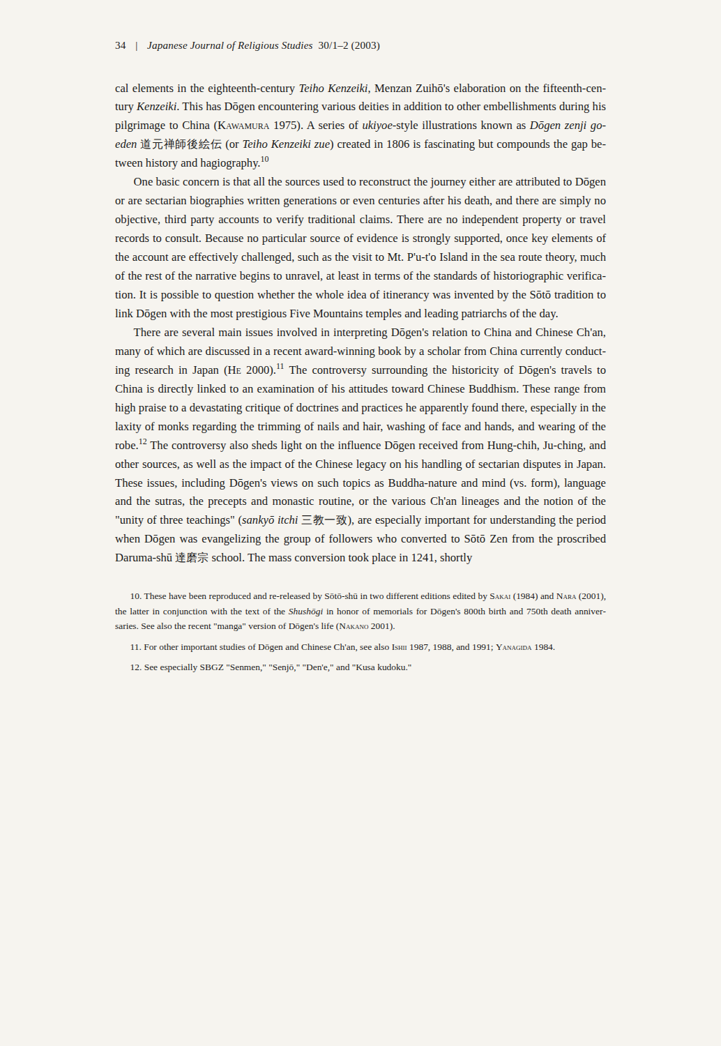34|Japanese Journal of Religious Studies 30/1–2 (2003)
cal elements in the eighteenth-century Teiho Kenzeiki, Menzan Zuihō's elaboration on the fifteenth-century Kenzeiki. This has Dōgen encountering various deities in addition to other embellishments during his pilgrimage to China (Kawamura 1975). A series of ukiyoe-style illustrations known as Dōgen zenji go-eden 道元禅師後絵伝 (or Teiho Kenzeiki zue) created in 1806 is fascinating but compounds the gap between history and hagiography.10
One basic concern is that all the sources used to reconstruct the journey either are attributed to Dōgen or are sectarian biographies written generations or even centuries after his death, and there are simply no objective, third party accounts to verify traditional claims. There are no independent property or travel records to consult. Because no particular source of evidence is strongly supported, once key elements of the account are effectively challenged, such as the visit to Mt. P'u-t'o Island in the sea route theory, much of the rest of the narrative begins to unravel, at least in terms of the standards of historiographic verification. It is possible to question whether the whole idea of itinerancy was invented by the Sōtō tradition to link Dōgen with the most prestigious Five Mountains temples and leading patriarchs of the day.
There are several main issues involved in interpreting Dōgen's relation to China and Chinese Ch'an, many of which are discussed in a recent award-winning book by a scholar from China currently conducting research in Japan (He 2000).11 The controversy surrounding the historicity of Dōgen's travels to China is directly linked to an examination of his attitudes toward Chinese Buddhism. These range from high praise to a devastating critique of doctrines and practices he apparently found there, especially in the laxity of monks regarding the trimming of nails and hair, washing of face and hands, and wearing of the robe.12 The controversy also sheds light on the influence Dōgen received from Hung-chih, Ju-ching, and other sources, as well as the impact of the Chinese legacy on his handling of sectarian disputes in Japan. These issues, including Dōgen's views on such topics as Buddha-nature and mind (vs. form), language and the sutras, the precepts and monastic routine, or the various Ch'an lineages and the notion of the "unity of three teachings" (sankyō itchi 三教一致), are especially important for understanding the period when Dōgen was evangelizing the group of followers who converted to Sōtō Zen from the proscribed Daruma-shū 達磨宗 school. The mass conversion took place in 1241, shortly
10. These have been reproduced and re-released by Sōtō-shū in two different editions edited by Sakai (1984) and Nara (2001), the latter in conjunction with the text of the Shushōgi in honor of memorials for Dōgen's 800th birth and 750th death anniversaries. See also the recent "manga" version of Dōgen's life (Nakano 2001).
11. For other important studies of Dōgen and Chinese Ch'an, see also Ishii 1987, 1988, and 1991; Yanagida 1984.
12. See especially SBGZ "Senmen," "Senjō," "Den'e," and "Kusa kudoku."